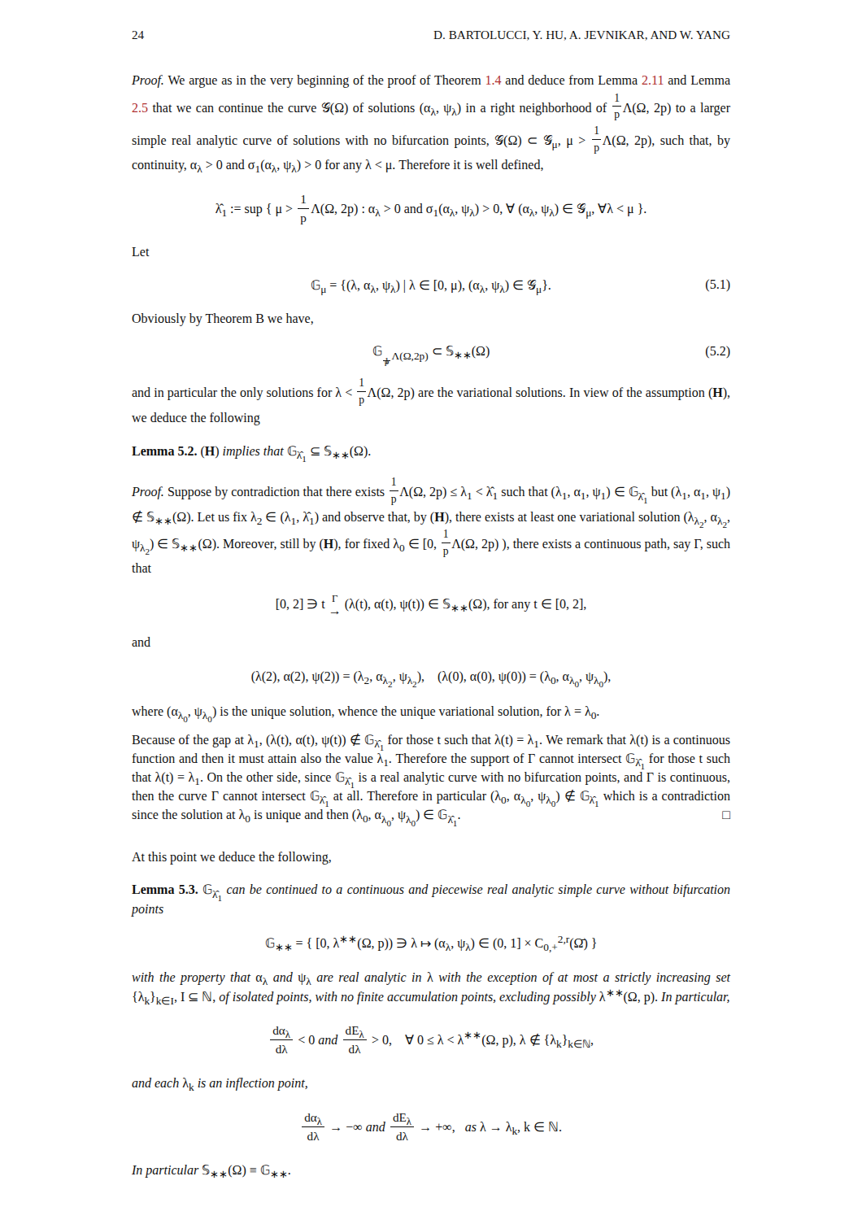24 D. BARTOLUCCI, Y. HU, A. JEVNIKAR, AND W. YANG
Proof. We argue as in the very beginning of the proof of Theorem 1.4 and deduce from Lemma 2.11 and Lemma 2.5 that we can continue the curve 𝒢(Ω) of solutions (αλ, ψλ) in a right neighborhood of 1 p Λ(Ω, 2p) to a larger simple real analytic curve of solutions with no bifurcation points, 𝒢(Ω) ⊂ 𝒢μ, μ > 1 p Λ(Ω, 2p), such that, by continuity, αλ > 0 and σ1(αλ, ψλ) > 0 for any λ < μ. Therefore it is well defined,
λ̂1 := sup { μ > 1 p Λ(Ω, 2p) : αλ > 0 and σ1(αλ, ψλ) > 0, ∀ (αλ, ψλ) ∈ 𝒢μ, ∀λ < μ }.
Let
𝔾μ = {(λ, αλ, ψλ) | λ ∈ [0, μ), (αλ, ψλ) ∈ 𝒢μ}. (5.1)
Obviously by Theorem B we have,
𝔾1 p Λ(Ω,2p) ⊂ 𝕊∗∗(Ω) (5.2)
and in particular the only solutions for λ < 1 p Λ(Ω, 2p) are the variational solutions. In view of the assumption (H), we deduce the following
Lemma 5.2. (H) implies that 𝔾λ̂1 ⊆ 𝕊∗∗(Ω).
Proof. Suppose by contradiction that there exists 1 p Λ(Ω, 2p) ≤ λ1 < λ̂1 such that (λ1, α1, ψ1) ∈ 𝔾λ̂1 but (λ1, α1, ψ1) ∉ 𝕊∗∗(Ω). Let us fix λ2 ∈ (λ1, λ̂1) and observe that, by (H), there exists at least one variational solution (λλ2, αλ2, ψλ2) ∈ 𝕊∗∗(Ω). Moreover, still by (H), for fixed λ0 ∈ [0, 1 p Λ(Ω, 2p) ), there exists a continuous path, say Γ, such that
[0, 2] ∋ t Γ→ (λ(t), α(t), ψ(t)) ∈ 𝕊∗∗(Ω), for any t ∈ [0, 2],
and
(λ(2), α(2), ψ(2)) = (λ2, αλ2, ψλ2), (λ(0), α(0), ψ(0)) = (λ0, αλ0, ψλ0),
where (αλ0, ψλ0) is the unique solution, whence the unique variational solution, for λ = λ0.
Because of the gap at λ1, (λ(t), α(t), ψ(t)) ∉ 𝔾λ̂1 for those t such that λ(t) = λ1. We remark that λ(t) is a continuous function and then it must attain also the value λ1. Therefore the support of Γ cannot intersect 𝔾λ̂1 for those t such that λ(t) = λ1. On the other side, since 𝔾λ̂1 is a real analytic curve with no bifurcation points, and Γ is continuous, then the curve Γ cannot intersect 𝔾λ̂1 at all. Therefore in particular (λ0, αλ0, ψλ0) ∉ 𝔾λ̂1 which is a contradiction since the solution at λ0 is unique and then (λ0, αλ0, ψλ0) ∈ 𝔾λ̂1. □
At this point we deduce the following,
Lemma 5.3. 𝔾λ̂1 can be continued to a continuous and piecewise real analytic simple curve without bifurcation points
𝔾∗∗ = { [0, λ∗∗(Ω, p)) ∋ λ ↦ (αλ, ψλ) ∈ (0, 1] × C0,+2,r(Ω̄) }
with the property that αλ and ψλ are real analytic in λ with the exception of at most a strictly increasing set {λk}k∈I, I ⊆ ℕ, of isolated points, with no finite accumulation points, excluding possibly λ∗∗(Ω, p). In particular,
dαλ dλ < 0 and dEλ dλ > 0, ∀ 0 ≤ λ < λ∗∗(Ω, p), λ ∉ {λk}k∈ℕ,
and each λk is an inflection point,
dαλ dλ → −∞ and dEλ dλ → +∞, as λ → λk, k ∈ ℕ.
In particular 𝕊∗∗(Ω) ≡ 𝔾∗∗.